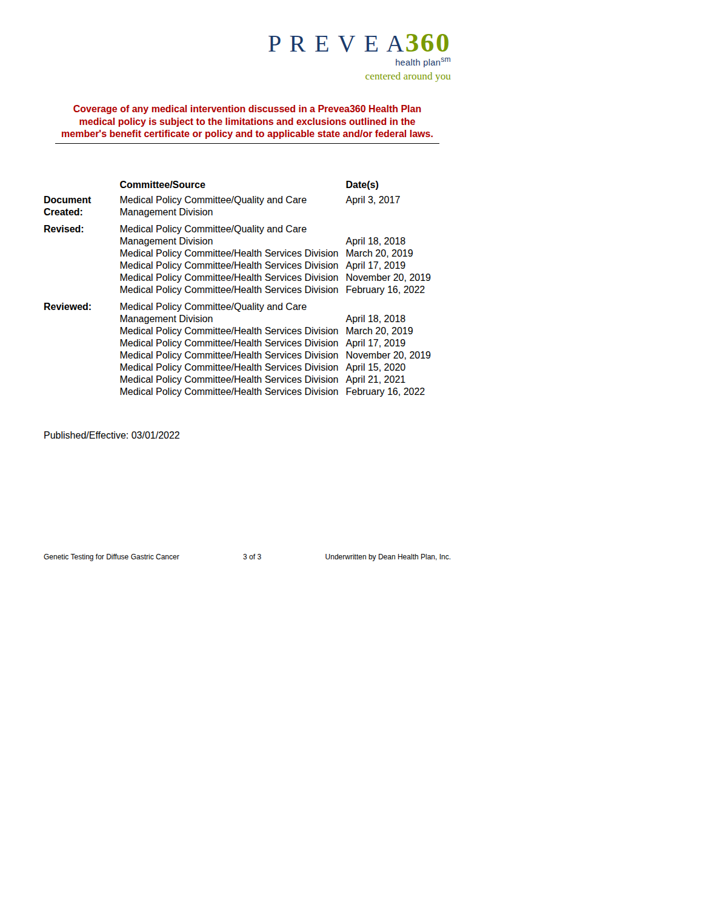P R E V E A360
health plansm
centered around you
Coverage of any medical intervention discussed in a Prevea360 Health Plan
medical policy is subject to the limitations and exclusions outlined in the
member's benefit certificate or policy and to applicable state and/or federal laws.
| | Committee/Source | Date(s) |
| --- | --- | --- |
| Document Created: | Medical Policy Committee/Quality and Care Management Division | April 3, 2017 |
| Revised: | Medical Policy Committee/Quality and Care Management Division Medical Policy Committee/Health Services Division Medical Policy Committee/Health Services Division Medical Policy Committee/Health Services Division Medical Policy Committee/Health Services Division | April 18, 2018 March 20, 2019 April 17, 2019 November 20, 2019 February 16, 2022 |
| Reviewed: | Medical Policy Committee/Quality and Care Management Division Medical Policy Committee/Health Services Division Medical Policy Committee/Health Services Division Medical Policy Committee/Health Services Division Medical Policy Committee/Health Services Division Medical Policy Committee/Health Services Division Medical Policy Committee/Health Services Division | April 18, 2018 March 20, 2019 April 17, 2019 November 20, 2019 April 15, 2020 April 21, 2021 February 16, 2022 |
Published/Effective: 03/01/2022
Genetic Testing for Diffuse Gastric Cancer
3 of 3
Underwritten by Dean Health Plan, Inc.